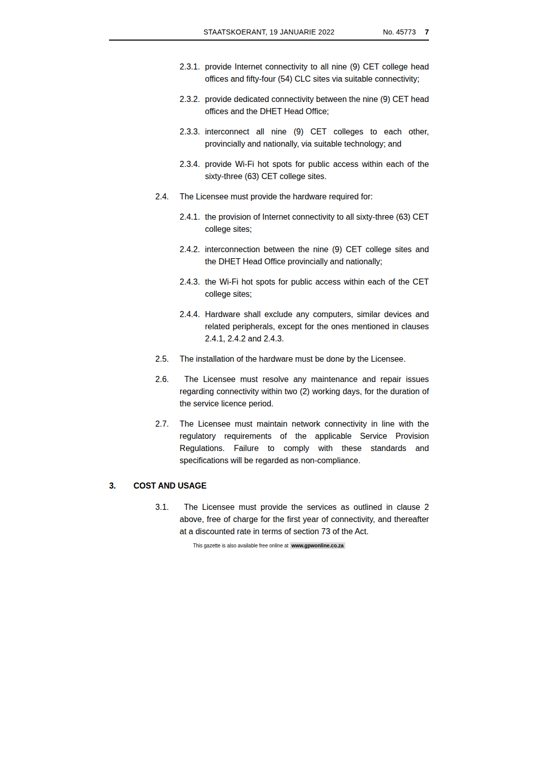STAATSKOERANT, 19 JANUARIE 2022 No. 45773 7
2.3.1.
provide Internet connectivity to all nine (9) CET college head offices and fifty-four (54) CLC sites via suitable connectivity;
2.3.2.
provide dedicated connectivity between the nine (9) CET head offices and the DHET Head Office;
2.3.3.
interconnect all nine (9) CET colleges to each other, provincially and nationally, via suitable technology; and
2.3.4.
provide Wi-Fi hot spots for public access within each of the sixty-three (63) CET college sites.
2.4.
The Licensee must provide the hardware required for:
2.4.1.
the provision of Internet connectivity to all sixty-three (63) CET college sites;
2.4.2.
interconnection between the nine (9) CET college sites and the DHET Head Office provincially and nationally;
2.4.3.
the Wi-Fi hot spots for public access within each of the CET college sites;
2.4.4.
Hardware shall exclude any computers, similar devices and related peripherals, except for the ones mentioned in clauses 2.4.1, 2.4.2 and 2.4.3.
2.5.
The installation of the hardware must be done by the Licensee.
2.6.
The Licensee must resolve any maintenance and repair issues regarding connectivity within two (2) working days, for the duration of the service licence period.
2.7.
The Licensee must maintain network connectivity in line with the regulatory requirements of the applicable Service Provision Regulations. Failure to comply with these standards and specifications will be regarded as non-compliance.
3. COST AND USAGE
3.1.
The Licensee must provide the services as outlined in clause 2 above, free of charge for the first year of connectivity, and thereafter at a discounted rate in terms of section 73 of the Act.
This gazette is also available free online at www.gpwonline.co.za